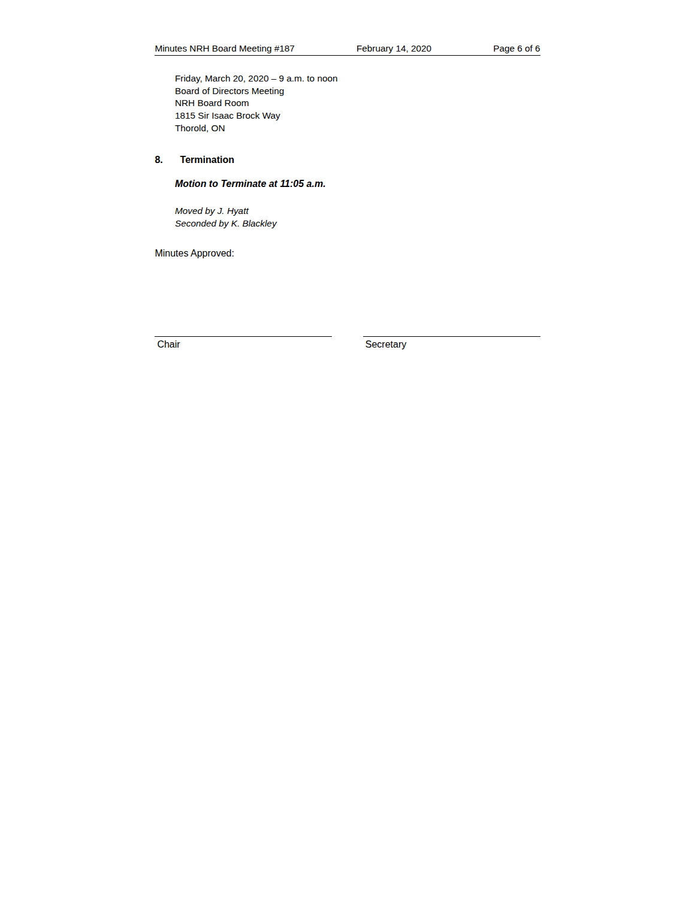Minutes NRH Board Meeting #187
February 14, 2020
Page 6 of 6
Friday, March 20, 2020 – 9 a.m. to noon
Board of Directors Meeting
NRH Board Room
1815 Sir Isaac Brock Way
Thorold, ON
8. Termination
Motion to Terminate at 11:05 a.m.
Moved by J. Hyatt
Seconded by K. Blackley
Minutes Approved:
Chair
Secretary